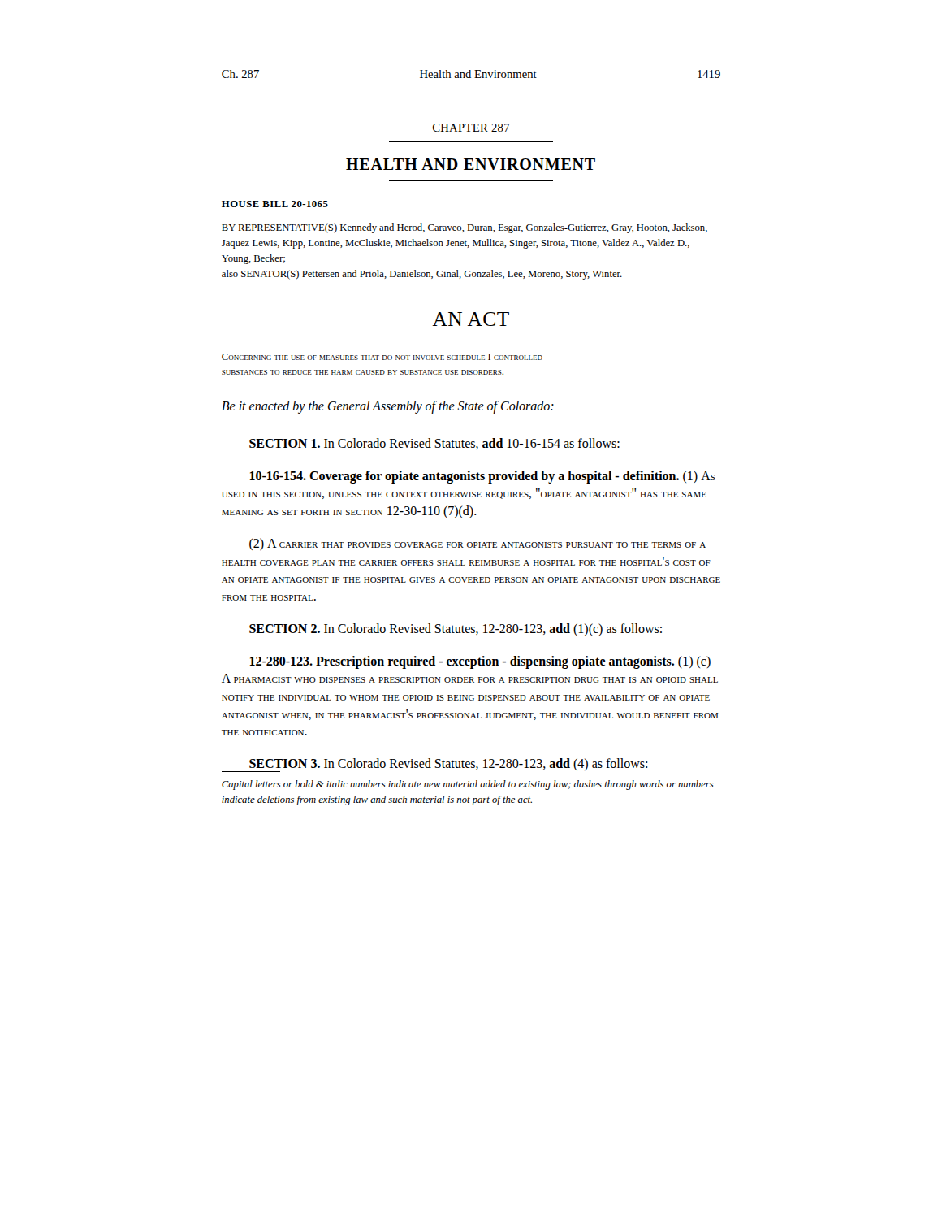Ch. 287 Health and Environment 1419
CHAPTER 287
HEALTH AND ENVIRONMENT
HOUSE BILL 20-1065
BY REPRESENTATIVE(S) Kennedy and Herod, Caraveo, Duran, Esgar, Gonzales-Gutierrez, Gray, Hooton, Jackson, Jaquez Lewis, Kipp, Lontine, McCluskie, Michaelson Jenet, Mullica, Singer, Sirota, Titone, Valdez A., Valdez D., Young, Becker;
also SENATOR(S) Pettersen and Priola, Danielson, Ginal, Gonzales, Lee, Moreno, Story, Winter.
AN ACT
Concerning the use of measures that do not involve schedule I controlled
substances to reduce the harm caused by substance use disorders.
Be it enacted by the General Assembly of the State of Colorado:
SECTION 1. In Colorado Revised Statutes, add 10-16-154 as follows:
10-16-154. Coverage for opiate antagonists provided by a hospital - definition. (1) As used in this section, unless the context otherwise requires, "opiate antagonist" has the same meaning as set forth in section 12-30-110 (7)(d).
(2) A carrier that provides coverage for opiate antagonists pursuant to the terms of a health coverage plan the carrier offers shall reimburse a hospital for the hospital's cost of an opiate antagonist if the hospital gives a covered person an opiate antagonist upon discharge from the hospital.
SECTION 2. In Colorado Revised Statutes, 12-280-123, add (1)(c) as follows:
12-280-123. Prescription required - exception - dispensing opiate antagonists. (1) (c) A pharmacist who dispenses a prescription order for a prescription drug that is an opioid shall notify the individual to whom the opioid is being dispensed about the availability of an opiate antagonist when, in the pharmacist's professional judgment, the individual would benefit from the notification.
SECTION 3. In Colorado Revised Statutes, 12-280-123, add (4) as follows:
Capital letters or bold & italic numbers indicate new material added to existing law; dashes through words or numbers indicate deletions from existing law and such material is not part of the act.